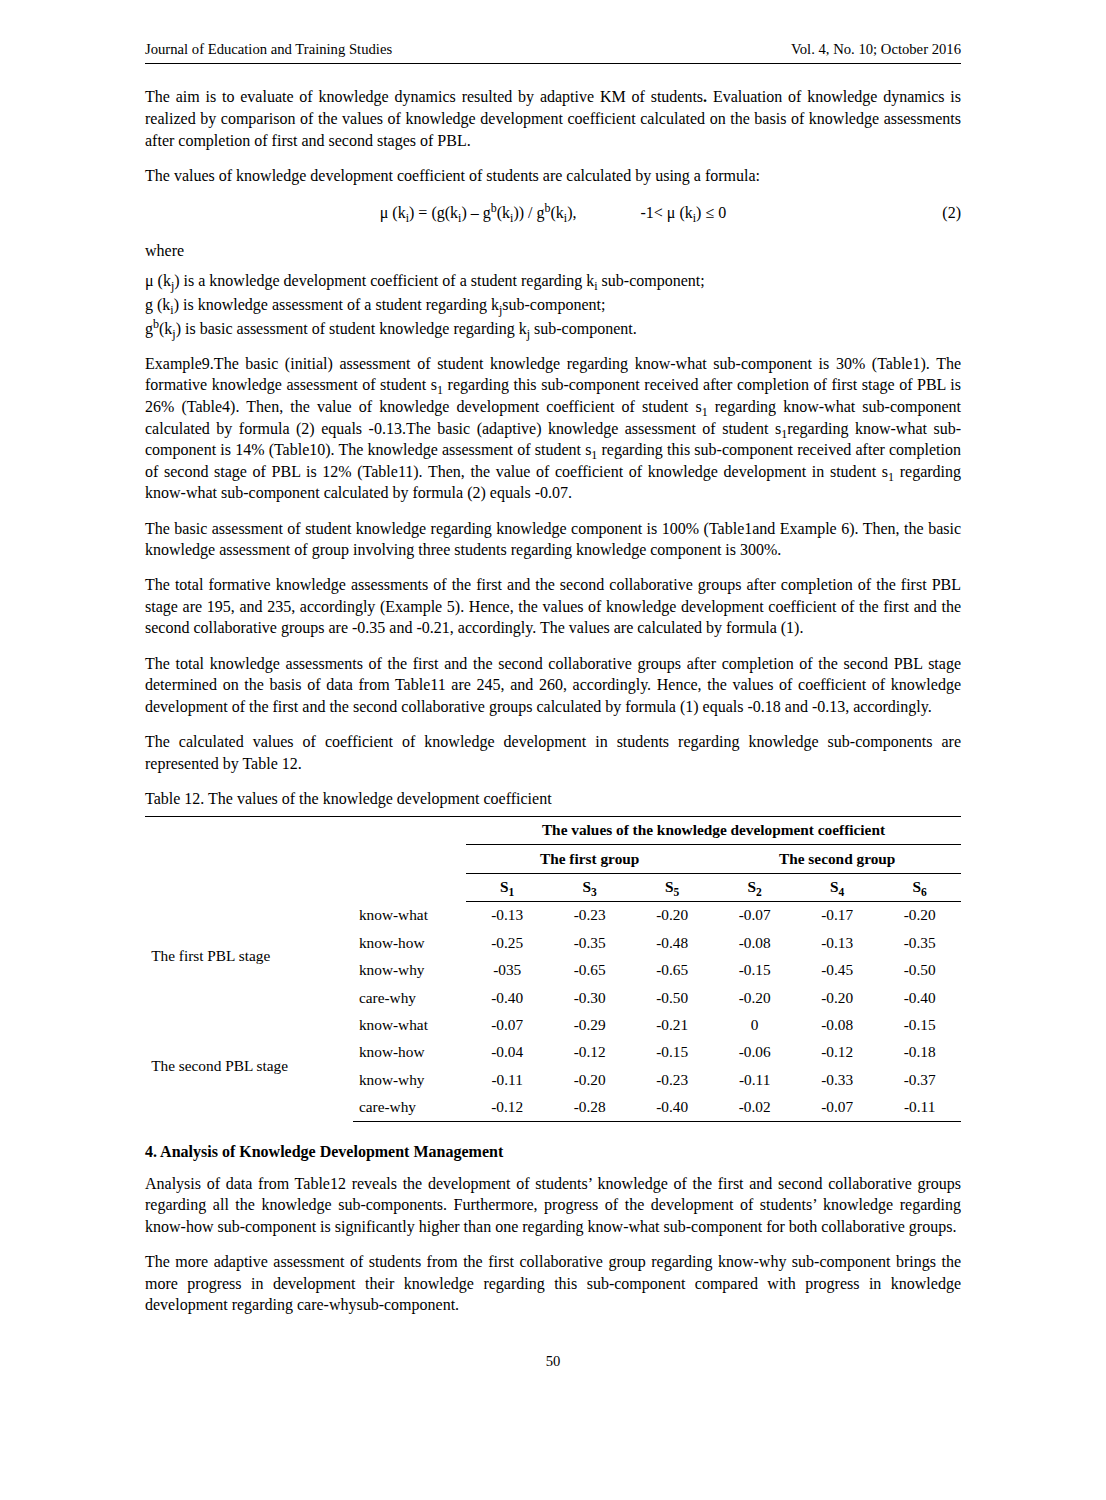Journal of Education and Training Studies Vol. 4, No. 10; October 2016
The aim is to evaluate of knowledge dynamics resulted by adaptive KM of students. Evaluation of knowledge dynamics is realized by comparison of the values of knowledge development coefficient calculated on the basis of knowledge assessments after completion of first and second stages of PBL.
The values of knowledge development coefficient of students are calculated by using a formula:
μ (ki) = (g(ki) – gb(ki)) / gb(ki), -1< μ (ki) ≤ 0 (2)
where
μ (kj) is a knowledge development coefficient of a student regarding ki sub-component;
g (ki) is knowledge assessment of a student regarding kjsub-component;
gb(kj) is basic assessment of student knowledge regarding kj sub-component.
Example9.The basic (initial) assessment of student knowledge regarding know-what sub-component is 30% (Table1). The formative knowledge assessment of student s1 regarding this sub-component received after completion of first stage of PBL is 26% (Table4). Then, the value of knowledge development coefficient of student s1 regarding know-what sub-component calculated by formula (2) equals -0.13.The basic (adaptive) knowledge assessment of student s1regarding know-what sub-component is 14% (Table10). The knowledge assessment of student s1 regarding this sub-component received after completion of second stage of PBL is 12% (Table11). Then, the value of coefficient of knowledge development in student s1 regarding know-what sub-component calculated by formula (2) equals -0.07.
The basic assessment of student knowledge regarding knowledge component is 100% (Table1and Example 6). Then, the basic knowledge assessment of group involving three students regarding knowledge component is 300%.
The total formative knowledge assessments of the first and the second collaborative groups after completion of the first PBL stage are 195, and 235, accordingly (Example 5). Hence, the values of knowledge development coefficient of the first and the second collaborative groups are -0.35 and -0.21, accordingly. The values are calculated by formula (1).
The total knowledge assessments of the first and the second collaborative groups after completion of the second PBL stage determined on the basis of data from Table11 are 245, and 260, accordingly. Hence, the values of coefficient of knowledge development of the first and the second collaborative groups calculated by formula (1) equals -0.18 and -0.13, accordingly.
The calculated values of coefficient of knowledge development in students regarding knowledge sub-components are represented by Table 12.
Table 12. The values of the knowledge development coefficient
| | | The values of the knowledge development coefficient |
| --- | --- | --- |
| The first group | The second group |
| S 1 | S 3 | S 5 | S 2 | S 4 | S 6 |
| The first PBL stage | know-what | -0.13 | -0.23 | -0.20 | -0.07 | -0.17 | -0.20 |
| know-how | -0.25 | -0.35 | -0.48 | -0.08 | -0.13 | -0.35 |
| know-why | -035 | -0.65 | -0.65 | -0.15 | -0.45 | -0.50 |
| care-why | -0.40 | -0.30 | -0.50 | -0.20 | -0.20 | -0.40 |
| The second PBL stage | know-what | -0.07 | -0.29 | -0.21 | 0 | -0.08 | -0.15 |
| know-how | -0.04 | -0.12 | -0.15 | -0.06 | -0.12 | -0.18 |
| know-why | -0.11 | -0.20 | -0.23 | -0.11 | -0.33 | -0.37 |
| care-why | -0.12 | -0.28 | -0.40 | -0.02 | -0.07 | -0.11 |
4. Analysis of Knowledge Development Management
Analysis of data from Table12 reveals the development of students’ knowledge of the first and second collaborative groups regarding all the knowledge sub-components. Furthermore, progress of the development of students’ knowledge regarding know-how sub-component is significantly higher than one regarding know-what sub-component for both collaborative groups.
The more adaptive assessment of students from the first collaborative group regarding know-why sub-component brings the more progress in development their knowledge regarding this sub-component compared with progress in knowledge development regarding care-whysub-component.
50